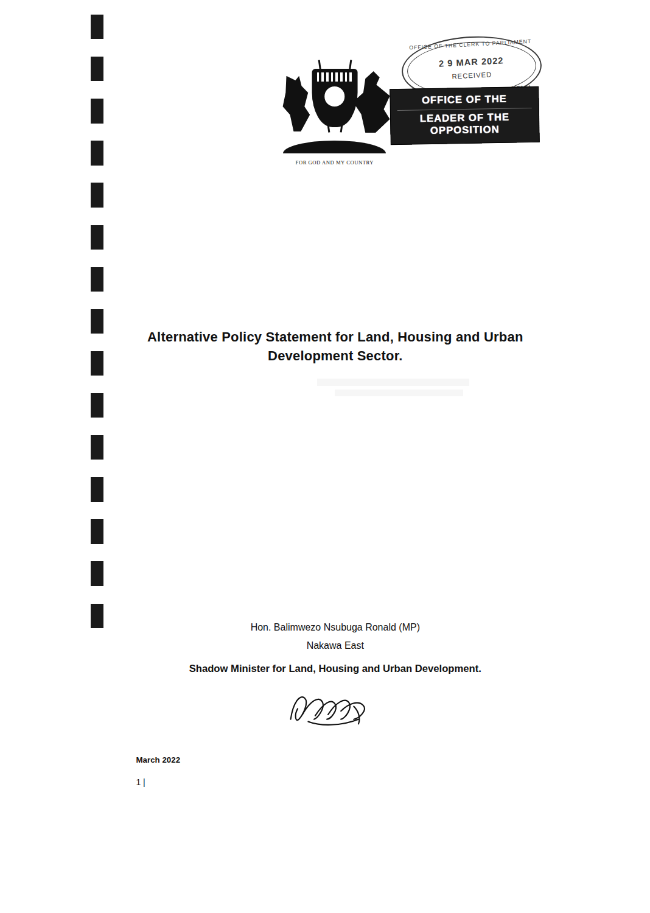FOR GOD AND MY COUNTRY
OFFICE OF THE CLERK TO PARLIAMENT
2 9 MAR 2022
RECEIVED
P. O.
MPALA
OFFICE OF THE
LEADER OF THE OPPOSITION
Alternative Policy Statement for Land, Housing and Urban
Development Sector.
Hon. Balimwezo Nsubuga Ronald (MP)
Nakawa East
Shadow Minister for Land, Housing and Urban Development.
March 2022
1 |